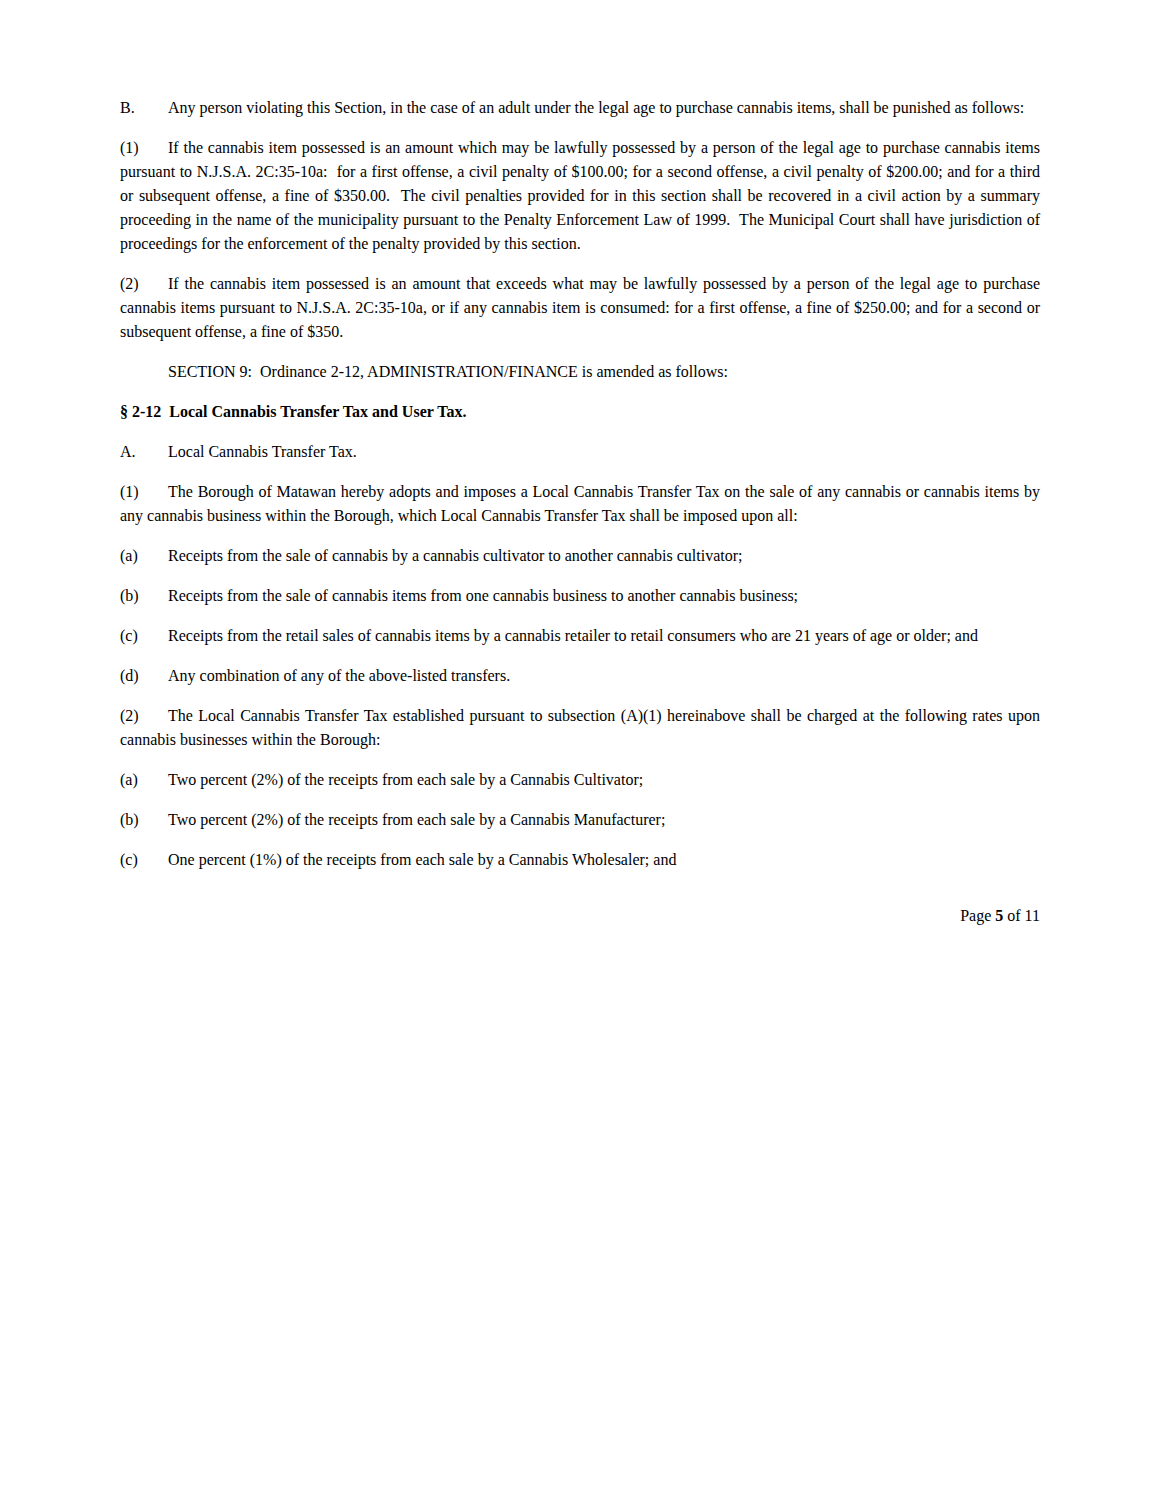B. Any person violating this Section, in the case of an adult under the legal age to purchase cannabis items, shall be punished as follows:
(1) If the cannabis item possessed is an amount which may be lawfully possessed by a person of the legal age to purchase cannabis items pursuant to N.J.S.A. 2C:35-10a: for a first offense, a civil penalty of $100.00; for a second offense, a civil penalty of $200.00; and for a third or subsequent offense, a fine of $350.00. The civil penalties provided for in this section shall be recovered in a civil action by a summary proceeding in the name of the municipality pursuant to the Penalty Enforcement Law of 1999. The Municipal Court shall have jurisdiction of proceedings for the enforcement of the penalty provided by this section.
(2) If the cannabis item possessed is an amount that exceeds what may be lawfully possessed by a person of the legal age to purchase cannabis items pursuant to N.J.S.A. 2C:35-10a, or if any cannabis item is consumed: for a first offense, a fine of $250.00; and for a second or subsequent offense, a fine of $350.
SECTION 9: Ordinance 2-12, ADMINISTRATION/FINANCE is amended as follows:
§ 2-12 Local Cannabis Transfer Tax and User Tax.
A. Local Cannabis Transfer Tax.
(1) The Borough of Matawan hereby adopts and imposes a Local Cannabis Transfer Tax on the sale of any cannabis or cannabis items by any cannabis business within the Borough, which Local Cannabis Transfer Tax shall be imposed upon all:
(a) Receipts from the sale of cannabis by a cannabis cultivator to another cannabis cultivator;
(b) Receipts from the sale of cannabis items from one cannabis business to another cannabis business;
(c) Receipts from the retail sales of cannabis items by a cannabis retailer to retail consumers who are 21 years of age or older; and
(d) Any combination of any of the above-listed transfers.
(2) The Local Cannabis Transfer Tax established pursuant to subsection (A)(1) hereinabove shall be charged at the following rates upon cannabis businesses within the Borough:
(a) Two percent (2%) of the receipts from each sale by a Cannabis Cultivator;
(b) Two percent (2%) of the receipts from each sale by a Cannabis Manufacturer;
(c) One percent (1%) of the receipts from each sale by a Cannabis Wholesaler; and
Page 5 of 11